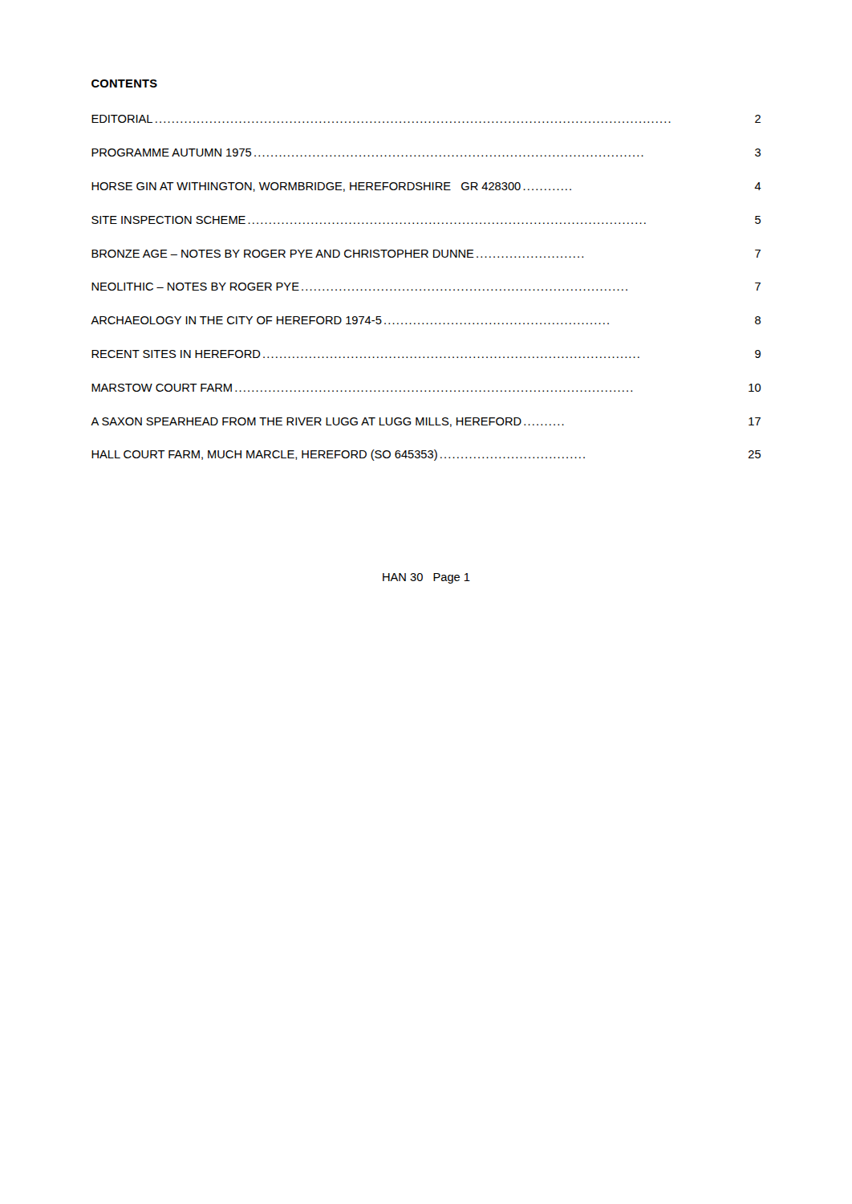CONTENTS
EDITORIAL........................................................................................................................... 2
PROGRAMME AUTUMN 1975............................................................................................. 3
HORSE GIN AT WITHINGTON, WORMBRIDGE, HEREFORDSHIRE GR 428300............ 4
SITE INSPECTION SCHEME............................................................................................... 5
BRONZE AGE – NOTES BY ROGER PYE AND CHRISTOPHER DUNNE.......................... 7
NEOLITHIC – NOTES BY ROGER PYE.............................................................................. 7
ARCHAEOLOGY IN THE CITY OF HEREFORD 1974-5...................................................... 8
RECENT SITES IN HEREFORD.......................................................................................... 9
MARSTOW COURT FARM............................................................................................... 10
A SAXON SPEARHEAD FROM THE RIVER LUGG AT LUGG MILLS, HEREFORD.......... 17
HALL COURT FARM, MUCH MARCLE, HEREFORD (SO 645353)................................... 25
HAN 30 Page 1